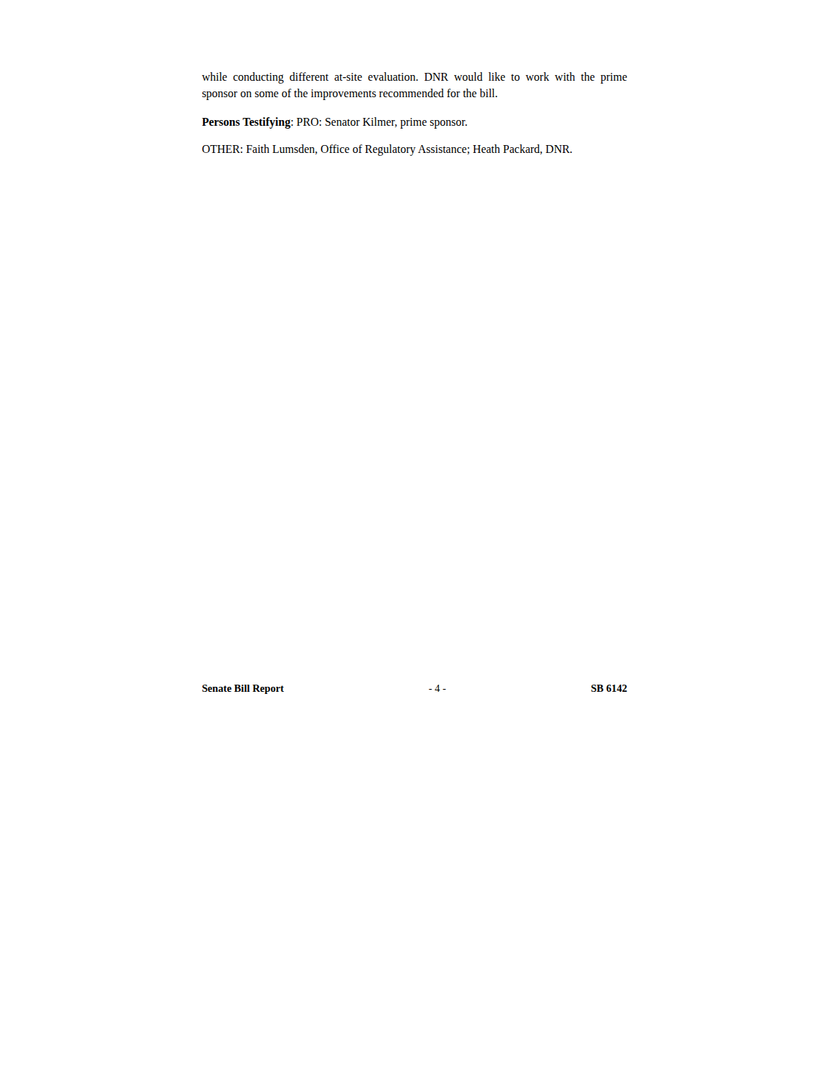while conducting different at-site evaluation. DNR would like to work with the prime sponsor on some of the improvements recommended for the bill.
Persons Testifying: PRO: Senator Kilmer, prime sponsor.
OTHER: Faith Lumsden, Office of Regulatory Assistance; Heath Packard, DNR.
Senate Bill Report
- 4 -
SB 6142